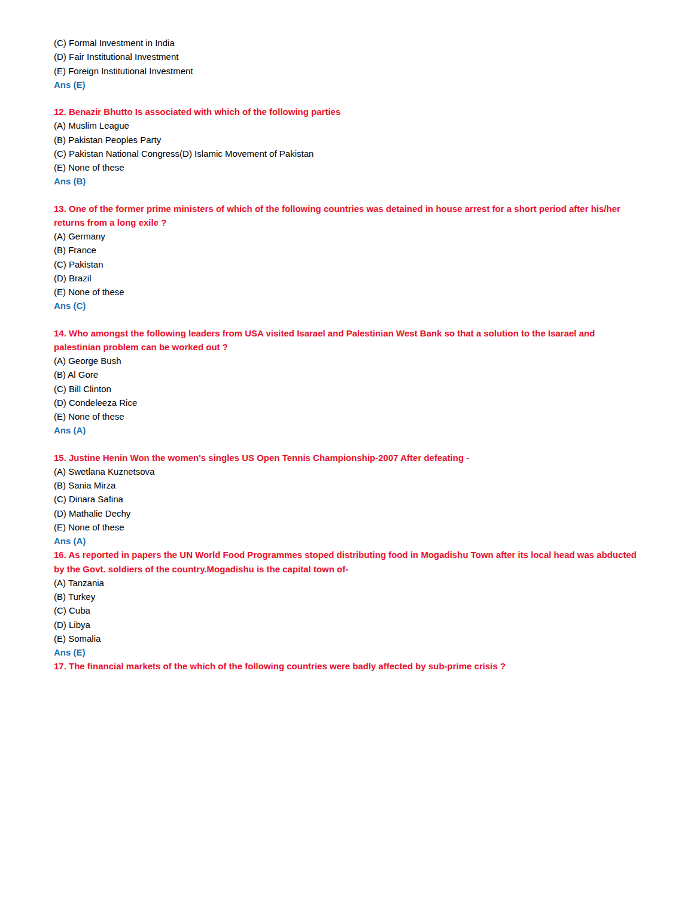(C) Formal Investment in India
(D) Fair Institutional Investment
(E) Foreign Institutional Investment
Ans (E)
12. Benazir Bhutto Is associated with which of the following parties
(A) Muslim League
(B) Pakistan Peoples Party
(C) Pakistan National Congress(D) Islamic Movement of Pakistan
(E) None of these
Ans (B)
13. One of the former prime ministers of which of the following countries was detained in house arrest for a short period after his/her returns from a long exile ?
(A) Germany
(B) France
(C) Pakistan
(D) Brazil
(E) None of these
Ans (C)
14. Who amongst the following leaders from USA visited Isarael and Palestinian West Bank so that a solution to the Isarael and palestinian problem can be worked out ?
(A) George Bush
(B) Al Gore
(C) Bill Clinton
(D) Condeleeza Rice
(E) None of these
Ans (A)
15. Justine Henin Won the women's singles US Open Tennis Championship-2007 After defeating -
(A) Swetlana Kuznetsova
(B) Sania Mirza
(C) Dinara Safina
(D) Mathalie Dechy
(E) None of these
Ans (A)
16. As reported in papers the UN World Food Programmes stoped distributing food in Mogadishu Town after its local head was abducted by the Govt. soldiers of the country.Mogadishu is the capital town of-
(A) Tanzania
(B) Turkey
(C) Cuba
(D) Libya
(E) Somalia
Ans (E)
17. The financial markets of the which of the following countries were badly affected by sub-prime crisis ?